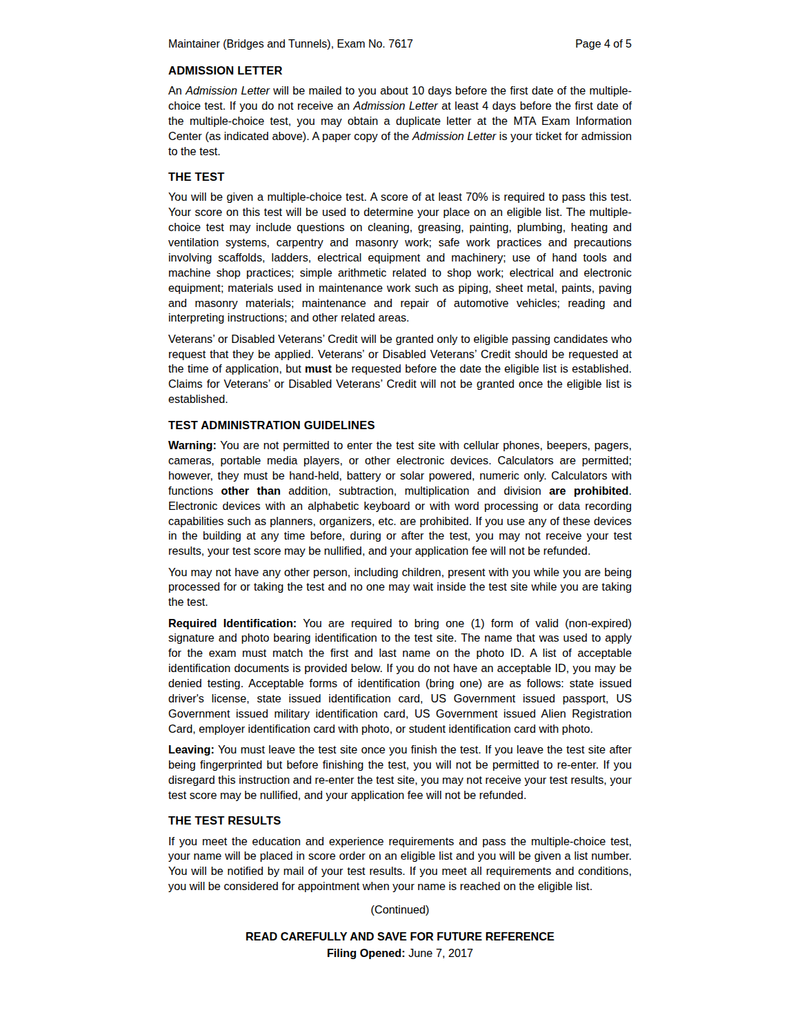Maintainer (Bridges and Tunnels), Exam No. 7617 Page 4 of 5
ADMISSION LETTER
An Admission Letter will be mailed to you about 10 days before the first date of the multiple-choice test. If you do not receive an Admission Letter at least 4 days before the first date of the multiple-choice test, you may obtain a duplicate letter at the MTA Exam Information Center (as indicated above). A paper copy of the Admission Letter is your ticket for admission to the test.
THE TEST
You will be given a multiple-choice test. A score of at least 70% is required to pass this test. Your score on this test will be used to determine your place on an eligible list. The multiple-choice test may include questions on cleaning, greasing, painting, plumbing, heating and ventilation systems, carpentry and masonry work; safe work practices and precautions involving scaffolds, ladders, electrical equipment and machinery; use of hand tools and machine shop practices; simple arithmetic related to shop work; electrical and electronic equipment; materials used in maintenance work such as piping, sheet metal, paints, paving and masonry materials; maintenance and repair of automotive vehicles; reading and interpreting instructions; and other related areas.
Veterans’ or Disabled Veterans’ Credit will be granted only to eligible passing candidates who request that they be applied. Veterans’ or Disabled Veterans’ Credit should be requested at the time of application, but must be requested before the date the eligible list is established. Claims for Veterans’ or Disabled Veterans’ Credit will not be granted once the eligible list is established.
TEST ADMINISTRATION GUIDELINES
Warning: You are not permitted to enter the test site with cellular phones, beepers, pagers, cameras, portable media players, or other electronic devices. Calculators are permitted; however, they must be hand-held, battery or solar powered, numeric only. Calculators with functions other than addition, subtraction, multiplication and division are prohibited. Electronic devices with an alphabetic keyboard or with word processing or data recording capabilities such as planners, organizers, etc. are prohibited. If you use any of these devices in the building at any time before, during or after the test, you may not receive your test results, your test score may be nullified, and your application fee will not be refunded.
You may not have any other person, including children, present with you while you are being processed for or taking the test and no one may wait inside the test site while you are taking the test.
Required Identification: You are required to bring one (1) form of valid (non-expired) signature and photo bearing identification to the test site. The name that was used to apply for the exam must match the first and last name on the photo ID. A list of acceptable identification documents is provided below. If you do not have an acceptable ID, you may be denied testing. Acceptable forms of identification (bring one) are as follows: state issued driver's license, state issued identification card, US Government issued passport, US Government issued military identification card, US Government issued Alien Registration Card, employer identification card with photo, or student identification card with photo.
Leaving: You must leave the test site once you finish the test. If you leave the test site after being fingerprinted but before finishing the test, you will not be permitted to re-enter. If you disregard this instruction and re-enter the test site, you may not receive your test results, your test score may be nullified, and your application fee will not be refunded.
THE TEST RESULTS
If you meet the education and experience requirements and pass the multiple-choice test, your name will be placed in score order on an eligible list and you will be given a list number. You will be notified by mail of your test results. If you meet all requirements and conditions, you will be considered for appointment when your name is reached on the eligible list.
(Continued)
READ CAREFULLY AND SAVE FOR FUTURE REFERENCE
Filing Opened: June 7, 2017